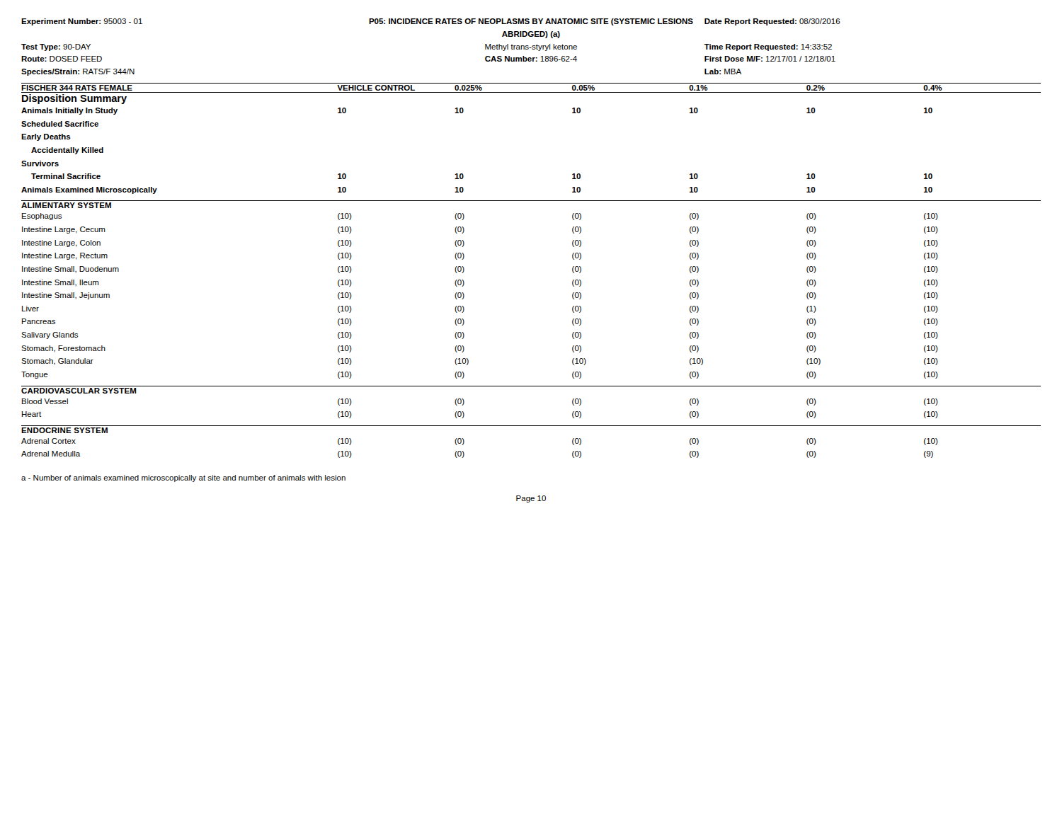| Experiment Number: 95003 - 01 | P05: INCIDENCE RATES OF NEOPLASMS BY ANATOMIC SITE (SYSTEMIC LESIONS ABRIDGED) (a) | Date Report Requested: 08/30/2016 |
| Test Type: 90-DAY | Methyl trans-styryl ketone | Time Report Requested: 14:33:52 |
| Route: DOSED FEED | CAS Number: 1896-62-4 | First Dose M/F: 12/17/01 / 12/18/01 |
| Species/Strain: RATS/F 344/N | | Lab: MBA |
| FISCHER 344 RATS FEMALE | VEHICLE CONTROL | 0.025% | 0.05% | 0.1% | 0.2% | 0.4% |
| Disposition Summary |
| Animals Initially In Study | 10 | 10 | 10 | 10 | 10 | 10 |
| Scheduled Sacrifice | | | | | | |
| Early Deaths | | | | | | |
| Accidentally Killed | | | | | | |
| Survivors | | | | | | |
| Terminal Sacrifice | 10 | 10 | 10 | 10 | 10 | 10 |
| Animals Examined Microscopically | 10 | 10 | 10 | 10 | 10 | 10 |
| ALIMENTARY SYSTEM |
| Esophagus | (10) | (0) | (0) | (0) | (0) | (10) |
| Intestine Large, Cecum | (10) | (0) | (0) | (0) | (0) | (10) |
| Intestine Large, Colon | (10) | (0) | (0) | (0) | (0) | (10) |
| Intestine Large, Rectum | (10) | (0) | (0) | (0) | (0) | (10) |
| Intestine Small, Duodenum | (10) | (0) | (0) | (0) | (0) | (10) |
| Intestine Small, Ileum | (10) | (0) | (0) | (0) | (0) | (10) |
| Intestine Small, Jejunum | (10) | (0) | (0) | (0) | (0) | (10) |
| Liver | (10) | (0) | (0) | (0) | (1) | (10) |
| Pancreas | (10) | (0) | (0) | (0) | (0) | (10) |
| Salivary Glands | (10) | (0) | (0) | (0) | (0) | (10) |
| Stomach, Forestomach | (10) | (0) | (0) | (0) | (0) | (10) |
| Stomach, Glandular | (10) | (10) | (10) | (10) | (10) | (10) |
| Tongue | (10) | (0) | (0) | (0) | (0) | (10) |
| CARDIOVASCULAR SYSTEM |
| Blood Vessel | (10) | (0) | (0) | (0) | (0) | (10) |
| Heart | (10) | (0) | (0) | (0) | (0) | (10) |
| ENDOCRINE SYSTEM |
| Adrenal Cortex | (10) | (0) | (0) | (0) | (0) | (10) |
| Adrenal Medulla | (10) | (0) | (0) | (0) | (0) | (9) |
a - Number of animals examined microscopically at site and number of animals with lesion
Page 10